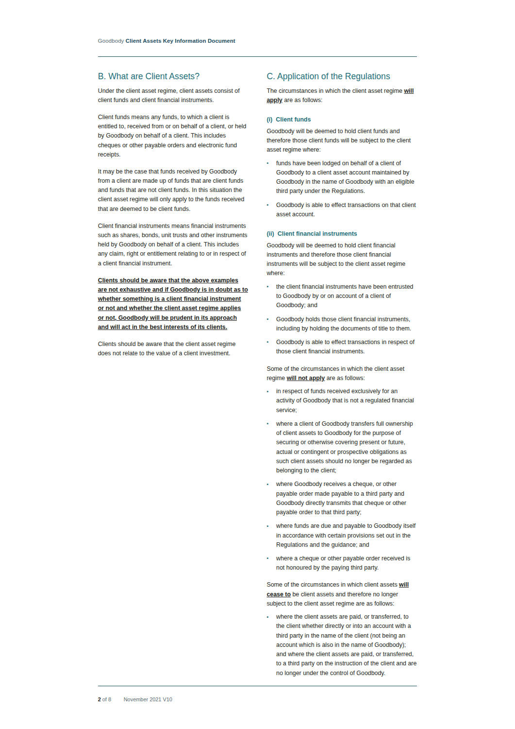Goodbody Client Assets Key Information Document
B. What are Client Assets?
Under the client asset regime, client assets consist of client funds and client financial instruments.
Client funds means any funds, to which a client is entitled to, received from or on behalf of a client, or held by Goodbody on behalf of a client. This includes cheques or other payable orders and electronic fund receipts.
It may be the case that funds received by Goodbody from a client are made up of funds that are client funds and funds that are not client funds. In this situation the client asset regime will only apply to the funds received that are deemed to be client funds.
Client financial instruments means financial instruments such as shares, bonds, unit trusts and other instruments held by Goodbody on behalf of a client. This includes any claim, right or entitlement relating to or in respect of a client financial instrument.
Clients should be aware that the above examples are not exhaustive and if Goodbody is in doubt as to whether something is a client financial instrument or not and whether the client asset regime applies or not, Goodbody will be prudent in its approach and will act in the best interests of its clients.
Clients should be aware that the client asset regime does not relate to the value of a client investment.
C. Application of the Regulations
The circumstances in which the client asset regime will apply are as follows:
(i) Client funds
Goodbody will be deemed to hold client funds and therefore those client funds will be subject to the client asset regime where:
funds have been lodged on behalf of a client of Goodbody to a client asset account maintained by Goodbody in the name of Goodbody with an eligible third party under the Regulations.
Goodbody is able to effect transactions on that client asset account.
(ii) Client financial instruments
Goodbody will be deemed to hold client financial instruments and therefore those client financial instruments will be subject to the client asset regime where:
the client financial instruments have been entrusted to Goodbody by or on account of a client of Goodbody; and
Goodbody holds those client financial instruments, including by holding the documents of title to them.
Goodbody is able to effect transactions in respect of those client financial instruments.
Some of the circumstances in which the client asset regime will not apply are as follows:
in respect of funds received exclusively for an activity of Goodbody that is not a regulated financial service;
where a client of Goodbody transfers full ownership of client assets to Goodbody for the purpose of securing or otherwise covering present or future, actual or contingent or prospective obligations as such client assets should no longer be regarded as belonging to the client;
where Goodbody receives a cheque, or other payable order made payable to a third party and Goodbody directly transmits that cheque or other payable order to that third party;
where funds are due and payable to Goodbody itself in accordance with certain provisions set out in the Regulations and the guidance; and
where a cheque or other payable order received is not honoured by the paying third party.
Some of the circumstances in which client assets will cease to be client assets and therefore no longer subject to the client asset regime are as follows:
where the client assets are paid, or transferred, to the client whether directly or into an account with a third party in the name of the client (not being an account which is also in the name of Goodbody); and where the client assets are paid, or transferred, to a third party on the instruction of the client and are no longer under the control of Goodbody.
2 of 8 November 2021 V10